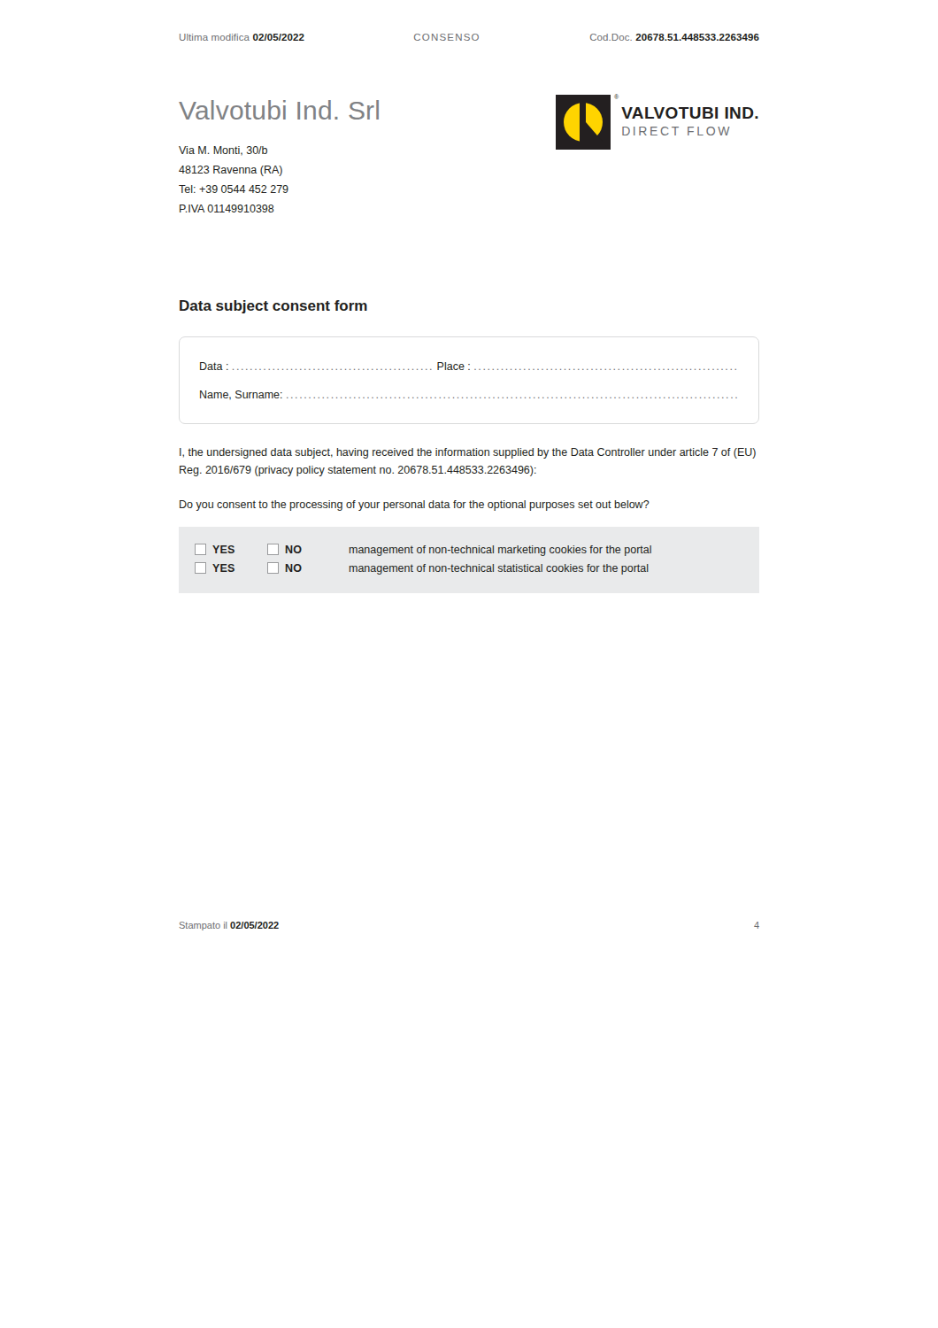Ultima modifica 02/05/2022
CONSENSO
Cod.Doc. 20678.51.448533.2263496
Valvotubi Ind. Srl
Via M. Monti, 30/b
48123 Ravenna (RA)
Tel: +39 0544 452 279
P.IVA 01149910398
®
VALVOTUBI IND.
DIRECT FLOW
Data subject consent form
Data : ............................................. Place : .........................................................................................
Name, Surname: .............................................................................................................................
I, the undersigned data subject, having received the information supplied by the Data Controller under article 7 of (EU) Reg. 2016/679 (privacy policy statement no. 20678.51.448533.2263496):
Do you consent to the processing of your personal data for the optional purposes set out below?
YES NO management of non-technical marketing cookies for the portal
YES NO management of non-technical statistical cookies for the portal
Stampato il 02/05/2022
4